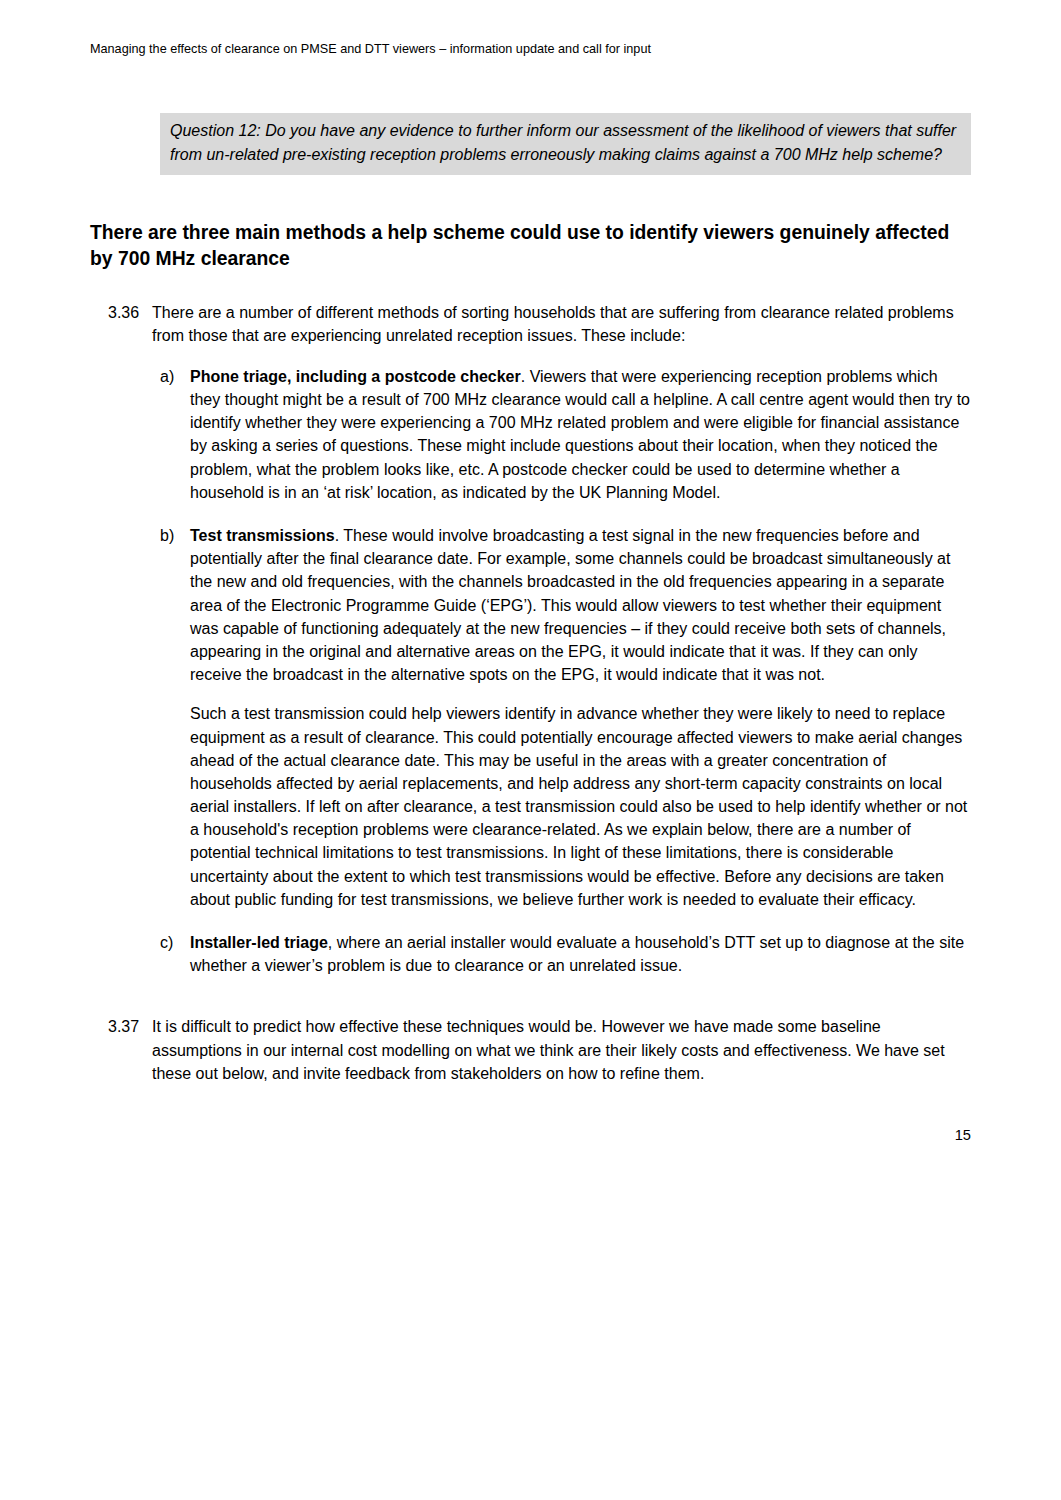Managing the effects of clearance on PMSE and DTT viewers – information update and call for input
Question 12: Do you have any evidence to further inform our assessment of the likelihood of viewers that suffer from un-related pre-existing reception problems erroneously making claims against a 700 MHz help scheme?
There are three main methods a help scheme could use to identify viewers genuinely affected by 700 MHz clearance
3.36
There are a number of different methods of sorting households that are suffering from clearance related problems from those that are experiencing unrelated reception issues. These include:
a)
Phone triage, including a postcode checker. Viewers that were experiencing reception problems which they thought might be a result of 700 MHz clearance would call a helpline. A call centre agent would then try to identify whether they were experiencing a 700 MHz related problem and were eligible for financial assistance by asking a series of questions. These might include questions about their location, when they noticed the problem, what the problem looks like, etc. A postcode checker could be used to determine whether a household is in an ‘at risk’ location, as indicated by the UK Planning Model.
b)
Test transmissions. These would involve broadcasting a test signal in the new frequencies before and potentially after the final clearance date. For example, some channels could be broadcast simultaneously at the new and old frequencies, with the channels broadcasted in the old frequencies appearing in a separate area of the Electronic Programme Guide (‘EPG’). This would allow viewers to test whether their equipment was capable of functioning adequately at the new frequencies – if they could receive both sets of channels, appearing in the original and alternative areas on the EPG, it would indicate that it was. If they can only receive the broadcast in the alternative spots on the EPG, it would indicate that it was not.
Such a test transmission could help viewers identify in advance whether they were likely to need to replace equipment as a result of clearance. This could potentially encourage affected viewers to make aerial changes ahead of the actual clearance date. This may be useful in the areas with a greater concentration of households affected by aerial replacements, and help address any short-term capacity constraints on local aerial installers. If left on after clearance, a test transmission could also be used to help identify whether or not a household's reception problems were clearance-related. As we explain below, there are a number of potential technical limitations to test transmissions. In light of these limitations, there is considerable uncertainty about the extent to which test transmissions would be effective. Before any decisions are taken about public funding for test transmissions, we believe further work is needed to evaluate their efficacy.
c)
Installer-led triage, where an aerial installer would evaluate a household’s DTT set up to diagnose at the site whether a viewer’s problem is due to clearance or an unrelated issue.
3.37
It is difficult to predict how effective these techniques would be. However we have made some baseline assumptions in our internal cost modelling on what we think are their likely costs and effectiveness. We have set these out below, and invite feedback from stakeholders on how to refine them.
15